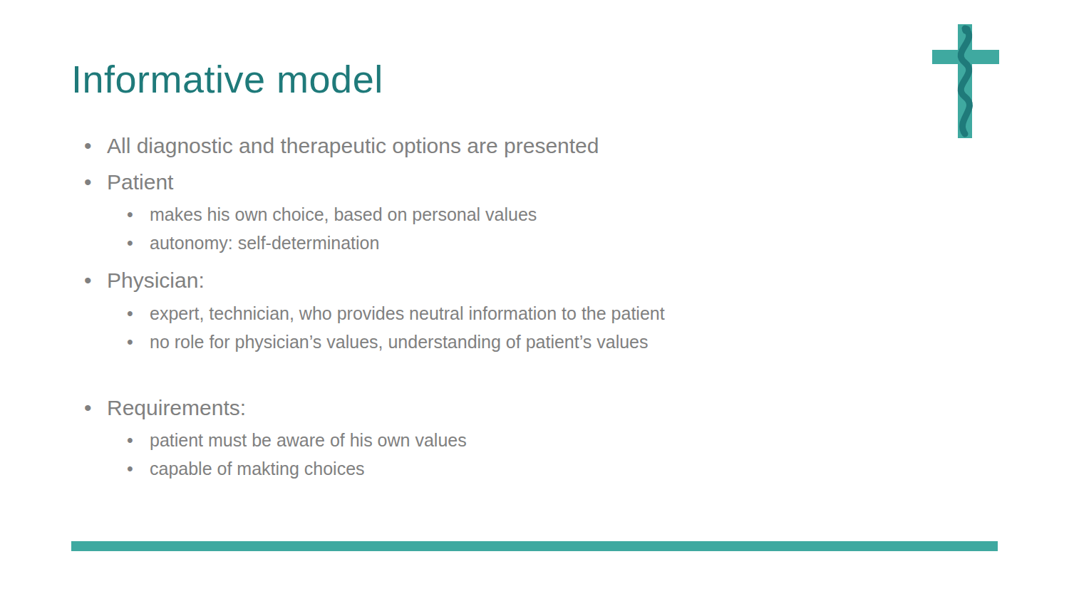Informative model
All diagnostic and therapeutic options are presented
Patient
makes his own choice, based on personal values
autonomy: self-determination
Physician:
expert, technician, who provides neutral information to the patient
no role for physician’s values, understanding of patient’s values
Requirements:
patient must be aware of his own values
capable of makting choices